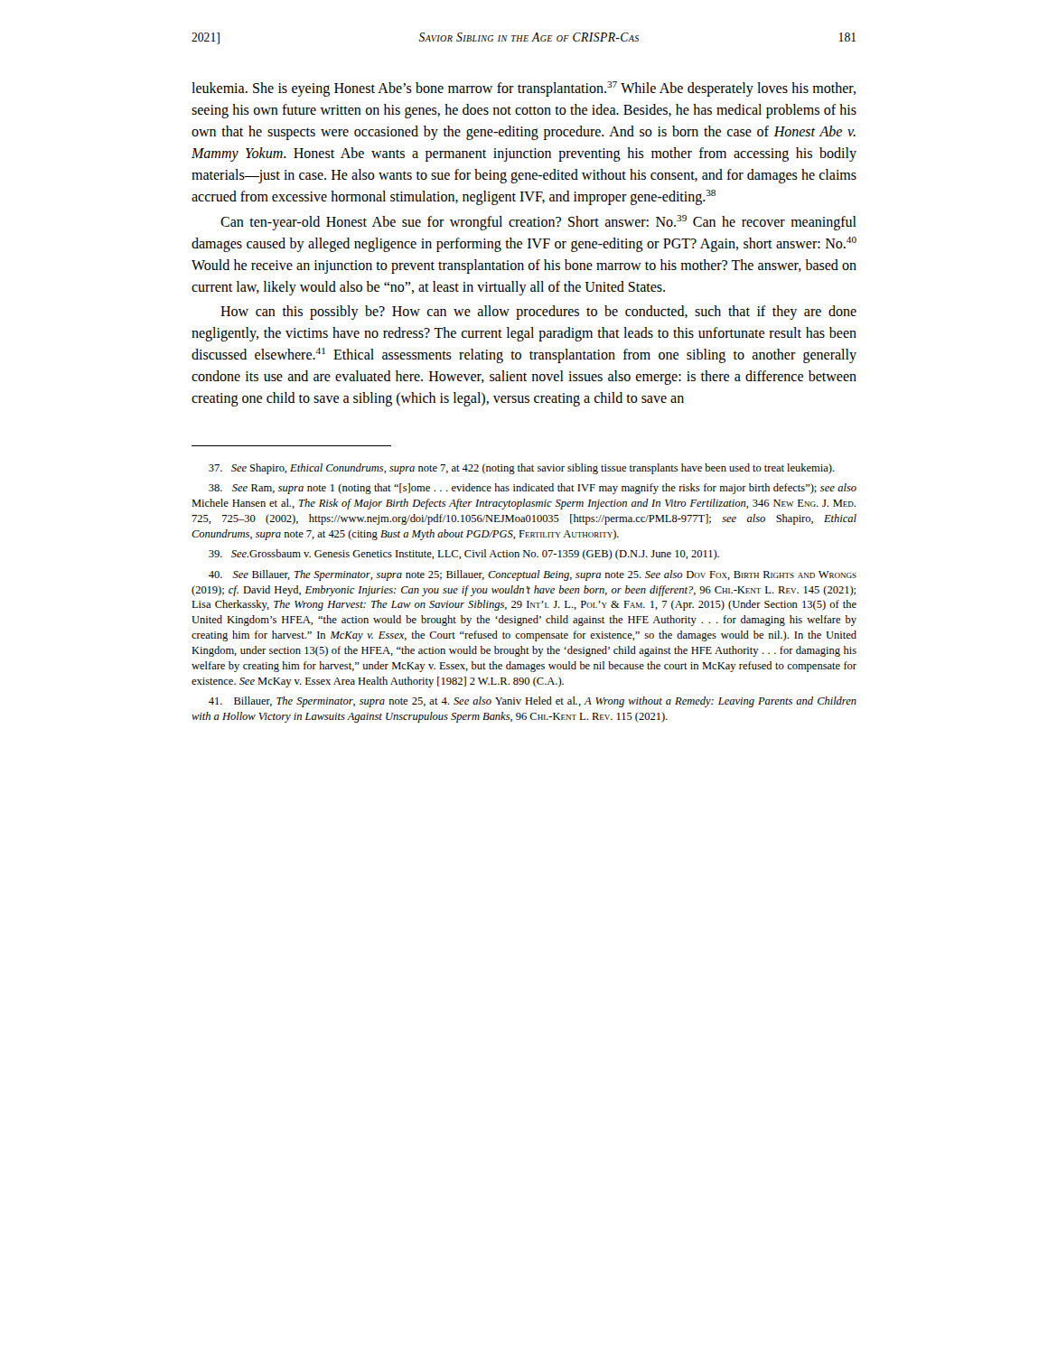2021] Savior Sibling in the Age of CRISPR-Cas 181
leukemia. She is eyeing Honest Abe’s bone marrow for transplantation.37 While Abe desperately loves his mother, seeing his own future written on his genes, he does not cotton to the idea. Besides, he has medical problems of his own that he suspects were occasioned by the gene-editing procedure. And so is born the case of Honest Abe v. Mammy Yokum. Honest Abe wants a permanent injunction preventing his mother from accessing his bodily materials—just in case. He also wants to sue for being gene-edited without his consent, and for damages he claims accrued from excessive hormonal stimulation, negligent IVF, and improper gene-editing.38
Can ten-year-old Honest Abe sue for wrongful creation? Short answer: No.39 Can he recover meaningful damages caused by alleged negligence in performing the IVF or gene-editing or PGT? Again, short answer: No.40 Would he receive an injunction to prevent transplantation of his bone marrow to his mother? The answer, based on current law, likely would also be “no”, at least in virtually all of the United States.
How can this possibly be? How can we allow procedures to be conducted, such that if they are done negligently, the victims have no redress? The current legal paradigm that leads to this unfortunate result has been discussed elsewhere.41 Ethical assessments relating to transplantation from one sibling to another generally condone its use and are evaluated here. However, salient novel issues also emerge: is there a difference between creating one child to save a sibling (which is legal), versus creating a child to save an
37. See Shapiro, Ethical Conundrums, supra note 7, at 422 (noting that savior sibling tissue transplants have been used to treat leukemia).
38. See Ram, supra note 1 (noting that “[s]ome . . . evidence has indicated that IVF may magnify the risks for major birth defects”); see also Michele Hansen et al., The Risk of Major Birth Defects After Intracytoplasmic Sperm Injection and In Vitro Fertilization, 346 New Eng. J. Med. 725, 725–30 (2002), https://www.nejm.org/doi/pdf/10.1056/NEJMoa010035 [https://perma.cc/PML8-977T]; see also Shapiro, Ethical Conundrums, supra note 7, at 425 (citing Bust a Myth about PGD/PGS, Fertility Authority).
39. See. Grossbaum v. Genesis Genetics Institute, LLC, Civil Action No. 07-1359 (GEB) (D.N.J. June 10, 2011).
40. See Billauer, The Sperminator, supra note 25; Billauer, Conceptual Being, supra note 25. See also Dov Fox, Birth Rights and Wrongs (2019); cf. David Heyd, Embryonic Injuries: Can you sue if you wouldn’t have been born, or been different?, 96 Chi.-Kent L. Rev. 145 (2021); Lisa Cherkassky, The Wrong Harvest: The Law on Saviour Siblings, 29 Int’l J. L., Pol’y & Fam. 1, 7 (Apr. 2015) (Under Section 13(5) of the United Kingdom’s HFEA, “the action would be brought by the ‘designed’ child against the HFE Authority . . . for damaging his welfare by creating him for harvest.” In McKay v. Essex, the Court “refused to compensate for existence,” so the damages would be nil.). In the United Kingdom, under section 13(5) of the HFEA, “the action would be brought by the ‘designed’ child against the HFE Authority . . . for damaging his welfare by creating him for harvest,” under McKay v. Essex, but the damages would be nil because the court in McKay refused to compensate for existence. See McKay v. Essex Area Health Authority [1982] 2 W.L.R. 890 (C.A.).
41. Billauer, The Sperminator, supra note 25, at 4. See also Yaniv Heled et al., A Wrong without a Remedy: Leaving Parents and Children with a Hollow Victory in Lawsuits Against Unscrupulous Sperm Banks, 96 Chi.-Kent L. Rev. 115 (2021).